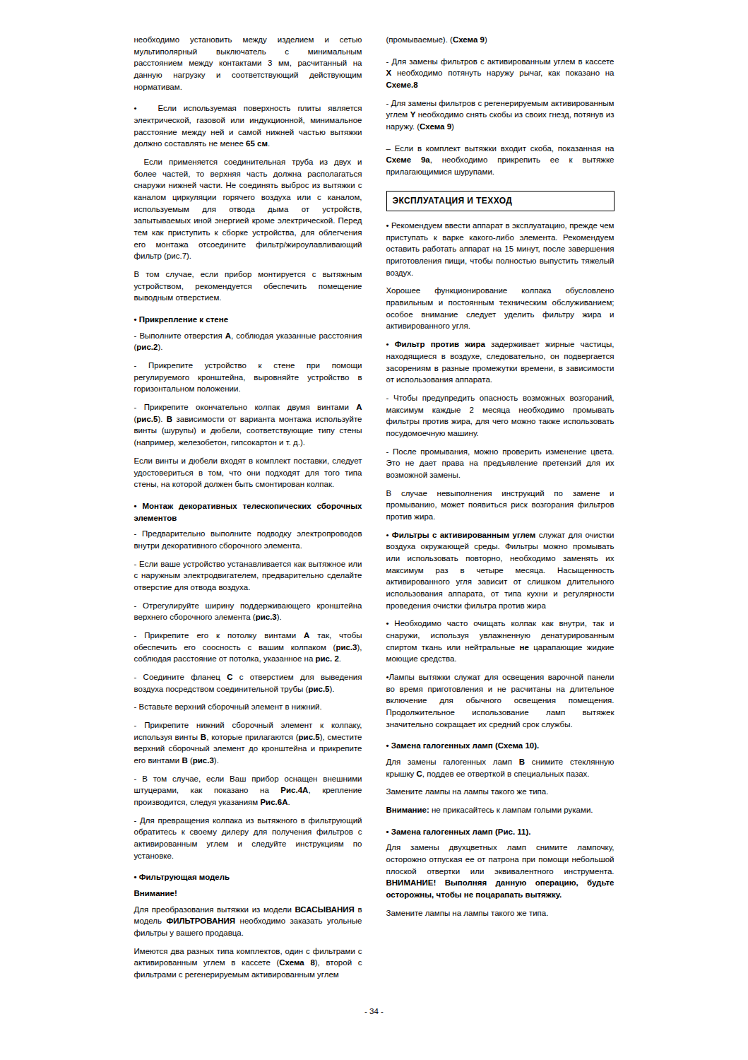необходимо установить между изделием и сетью мультиполярный выключатель с минимальным расстоянием между контактами 3 мм, расчитанный на данную нагрузку и соответствующий действующим нормативам.
• Если используемая поверхность плиты является электрической, газовой или индукционной, минимальное расстояние между ней и самой нижней частью вытяжки должно составлять не менее 65 см.
Если применяется соединительная труба из двух и более частей, то верхняя часть должна располагаться снаружи нижней части. Не соединять выброс из вытяжки с каналом циркуляции горячего воздуха или с каналом, используемым для отвода дыма от устройств, запытываемых иной энергией кроме электрической. Перед тем как приступить к сборке устройства, для облегчения его монтажа отсоедините фильтр/жироулавливающий фильтр (рис.7).
В том случае, если прибор монтируется с вытяжным устройством, рекомендуется обеспечить помещение выводным отверстием.
• Прикрепление к стене
- Выполните отверстия A, соблюдая указанные расстояния (рис.2).
- Прикрепите устройство к стене при помощи регулируемого кронштейна, выровняйте устройство в горизонтальном положении.
- Прикрепите окончательно колпак двумя винтами A (рис.5). В зависимости от варианта монтажа используйте винты (шурупы) и дюбели, соответствующие типу стены (например, железобетон, гипсокартон и т. д.).
Если винты и дюбели входят в комплект поставки, следует удостовериться в том, что они подходят для того типа стены, на которой должен быть смонтирован колпак.
• Монтаж декоративных телескопических сборочных элементов
- Предварительно выполните подводку электропроводов внутри декоративного сборочного элемента.
- Если ваше устройство устанавливается как вытяжное или с наружным электродвигателем, предварительно сделайте отверстие для отвода воздуха.
- Отрегулируйте ширину поддерживающего кронштейна верхнего сборочного элемента (рис.3).
- Прикрепите его к потолку винтами A так, чтобы обеспечить его соосность с вашим колпаком (рис.3), соблюдая расстояние от потолка, указанное на рис. 2.
- Соедините фланец C с отверстием для выведения воздуха посредством соединительной трубы (рис.5).
- Вставьте верхний сборочный элемент в нижний.
- Прикрепите нижний сборочный элемент к колпаку, используя винты B, которые прилагаются (рис.5), сместите верхний сборочный элемент до кронштейна и прикрепите его винтами B (рис.3).
- В том случае, если Ваш прибор оснащен внешними штуцерами, как показано на Рис.4A, крепление производится, следуя указаниям Рис.6A.
- Для превращения колпака из вытяжного в фильтрующий обратитесь к своему дилеру для получения фильтров с активированным углем и следуйте инструкциям по установке.
• Фильтрующая модель
Внимание!
Для преобразования вытяжки из модели ВСАСЫВАНИЯ в модель ФИЛЬТРОВАНИЯ необходимо заказать угольные фильтры у вашего продавца.
Имеются два разных типа комплектов, один с фильтрами с активированным углем в кассете (Схема 8), второй с фильтрами с регенерируемым активированным углем
(промываемые). (Схема 9)
- Для замены фильтров с активированным углем в кассете X необходимо потянуть наружу рычаг, как показано на Схеме.8
- Для замены фильтров с регенерируемым активированным углем Y необходимо снять скобы из своих гнезд, потянув из наружу. (Схема 9)
– Если в комплект вытяжки входит скоба, показанная на Схеме 9a, необходимо прикрепить ее к вытяжке прилагающимися шурупами.
ЭКСПЛУАТАЦИЯ И ТЕХХОД
• Рекомендуем ввести аппарат в эксплуатацию, прежде чем приступать к варке какого-либо элемента. Рекомендуем оставить работать аппарат на 15 минут, после завершения приготовления пищи, чтобы полностью выпустить тяжелый воздух.
Хорошее функционирование колпака обусловлено правильным и постоянным техническим обслуживанием; особое внимание следует уделить фильтру жира и активированного угля.
• Фильтр против жира задерживает жирные частицы, находящиеся в воздухе, следовательно, он подвергается засорениям в разные промежутки времени, в зависимости от использования аппарата.
- Чтобы предупредить опасность возможных возгораний, максимум каждые 2 месяца необходимо промывать фильтры против жира, для чего можно также использовать посудомоечную машину.
- После промывания, можно проверить изменение цвета. Это не дает права на предъявление претензий для их возможной замены.
В случае невыполнения инструкций по замене и промыванию, может появиться риск возгорания фильтров против жира.
• Фильтры с активированным углем служат для очистки воздуха окружающей среды. Фильтры можно промывать или использовать повторно, необходимо заменять их максимум раз в четыре месяца. Насыщенность активированного угля зависит от слишком длительного использования аппарата, от типа кухни и регулярности проведения очистки фильтра против жира
• Необходимо часто очищать колпак как внутри, так и снаружи, используя увлажненную денатурированным спиртом ткань или нейтральные не царапающие жидкие моющие средства.
•Лампы вытяжки служат для освещения варочной панели во время приготовления и не расчитаны на длительное включение для обычного освещения помещения. Продолжительное использование ламп вытяжек значительно сокращает их средний срок службы.
• Замена галогенных ламп (Схема 10).
Для замены галогенных ламп B снимите стеклянную крышку C, поддев ее отверткой в специальных пазах.
Замените лампы на лампы такого же типа.
Внимание: не прикасайтесь к лампам голыми руками.
• Замена галогенных ламп (Рис. 11).
Для замены двухцветных ламп снимите лампочку, осторожно отпуская ее от патрона при помощи небольшой плоской отвертки или эквивалентного инструмента. ВНИМАНИЕ! Выполняя данную операцию, будьте осторожны, чтобы не поцарапать вытяжку.
Замените лампы на лампы такого же типа.
- 34 -